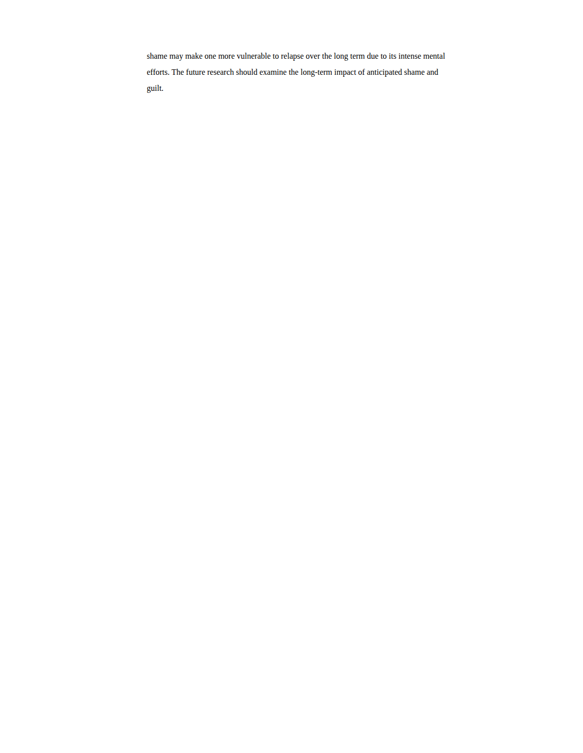shame may make one more vulnerable to relapse over the long term due to its intense mental efforts. The future research should examine the long-term impact of anticipated shame and guilt.